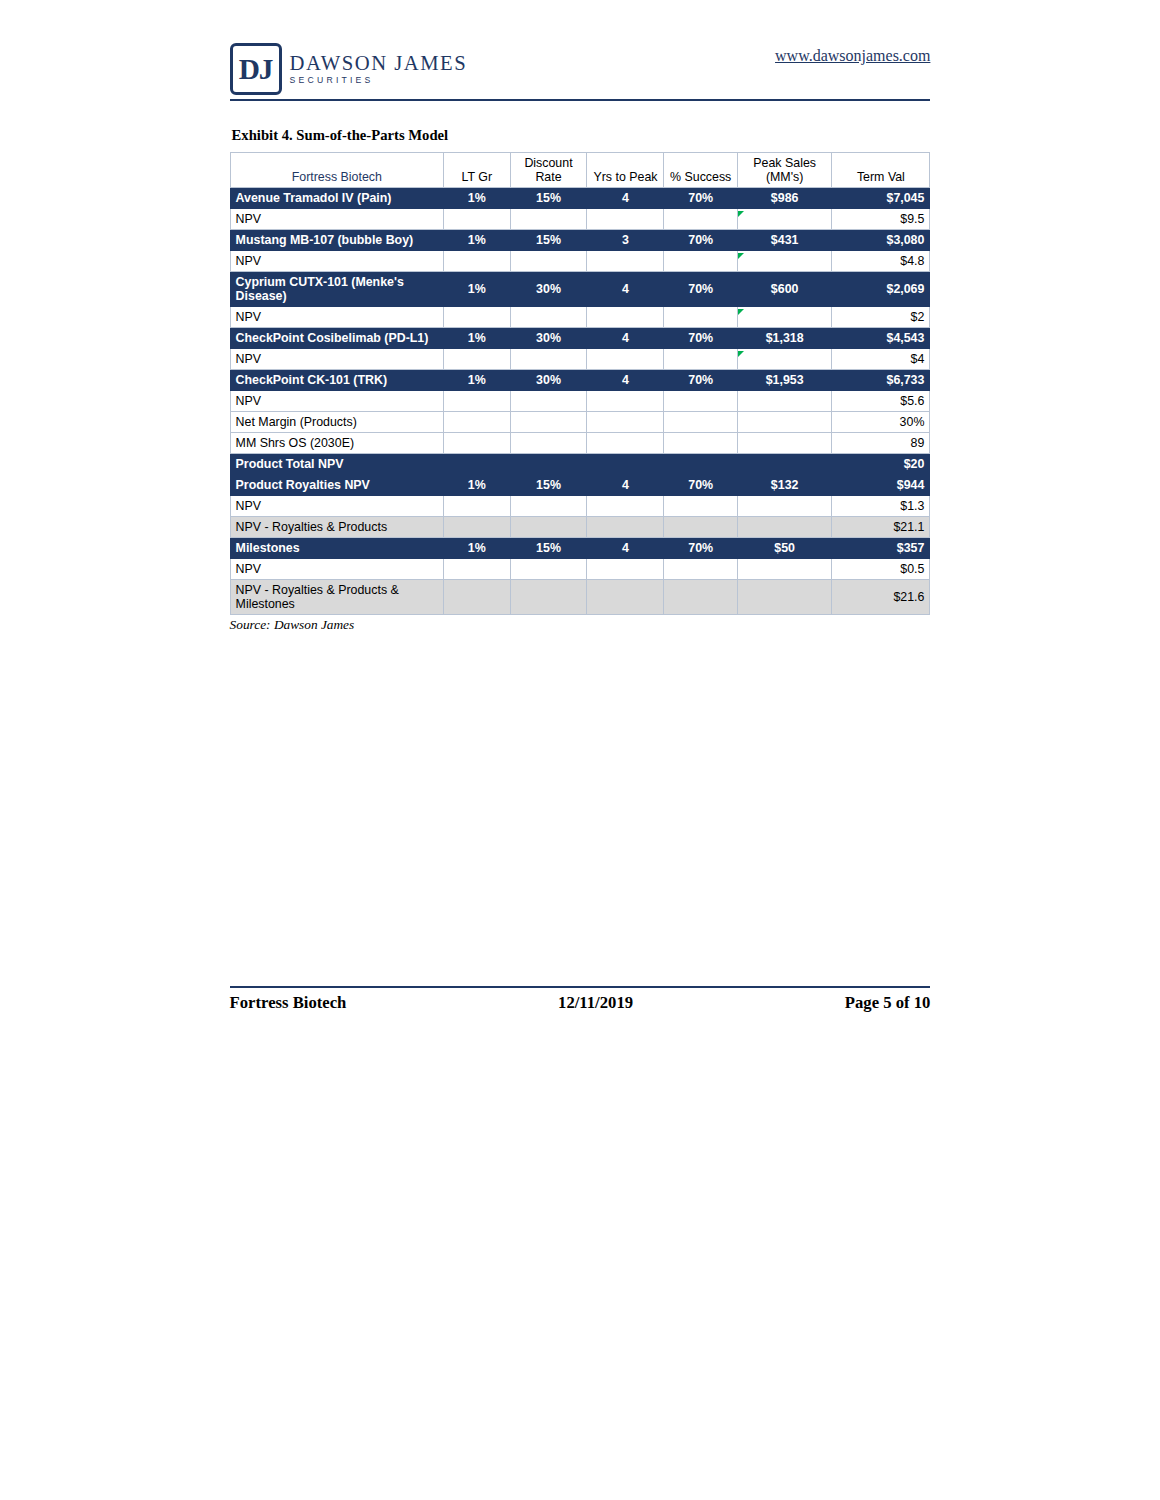DAWSON JAMES
SECURITIES
www.dawsonjames.com
Exhibit 4. Sum-of-the-Parts Model
| Fortress Biotech | LT Gr | Discount Rate | Yrs to Peak | % Success | Peak Sales (MM's) | Term Val |
| --- | --- | --- | --- | --- | --- | --- |
| Avenue Tramadol IV (Pain) | 1% | 15% | 4 | 70% | $986 | $7,045 |
| NPV | | | | | | $9.5 |
| Mustang MB-107 (bubble Boy) | 1% | 15% | 3 | 70% | $431 | $3,080 |
| NPV | | | | | | $4.8 |
| Cyprium CUTX-101 (Menke's Disease) | 1% | 30% | 4 | 70% | $600 | $2,069 |
| NPV | | | | | | $2 |
| CheckPoint Cosibelimab (PD-L1) | 1% | 30% | 4 | 70% | $1,318 | $4,543 |
| NPV | | | | | | $4 |
| CheckPoint CK-101 (TRK) | 1% | 30% | 4 | 70% | $1,953 | $6,733 |
| NPV | | | | | | $5.6 |
| Net Margin (Products) | | | | | | 30% |
| MM Shrs OS (2030E) | | | | | | 89 |
| Product Total NPV | | | | | | $20 |
| Product Royalties NPV | 1% | 15% | 4 | 70% | $132 | $944 |
| NPV | | | | | | $1.3 |
| NPV - Royalties & Products | | | | | | $21.1 |
| Milestones | 1% | 15% | 4 | 70% | $50 | $357 |
| NPV | | | | | | $0.5 |
| NPV - Royalties & Products & Milestones | | | | | | $21.6 |
Source: Dawson James
Fortress Biotech
12/11/2019
Page 5 of 10